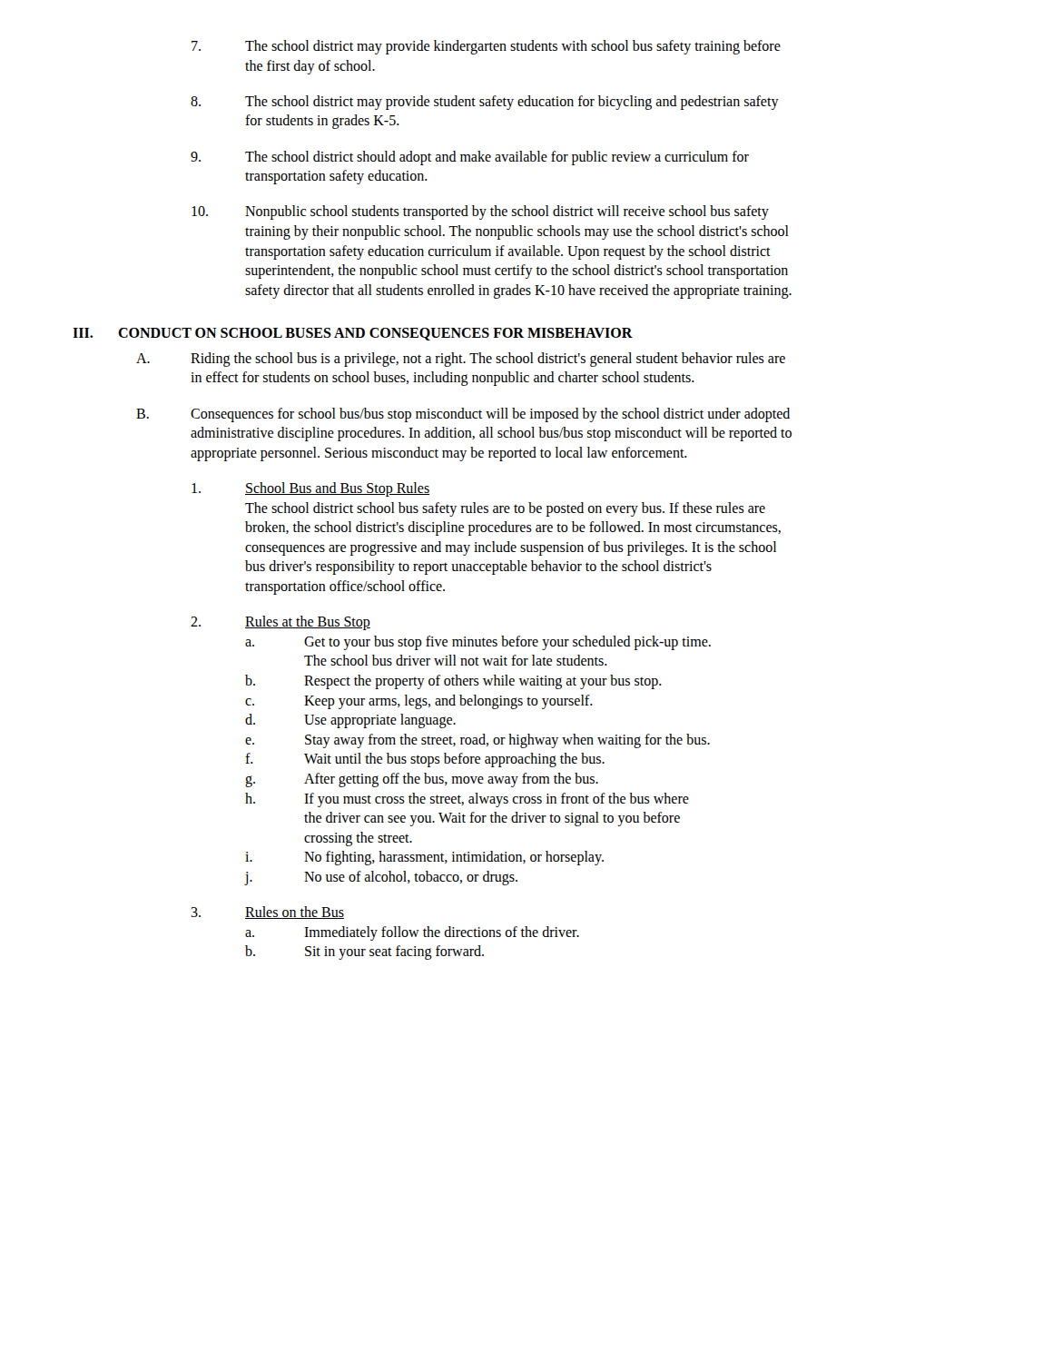7.
The school district may provide kindergarten students with school bus safety training before the first day of school.
8.
The school district may provide student safety education for bicycling and pedestrian safety for students in grades K-5.
9.
The school district should adopt and make available for public review a curriculum for transportation safety education.
10.
Nonpublic school students transported by the school district will receive school bus safety training by their nonpublic school. The nonpublic schools may use the school district's school transportation safety education curriculum if available. Upon request by the school district superintendent, the nonpublic school must certify to the school district's school transportation safety director that all students enrolled in grades K-10 have received the appropriate training.
III. CONDUCT ON SCHOOL BUSES AND CONSEQUENCES FOR MISBEHAVIOR
A.
Riding the school bus is a privilege, not a right. The school district's general student behavior rules are in effect for students on school buses, including nonpublic and charter school students.
B.
Consequences for school bus/bus stop misconduct will be imposed by the school district under adopted administrative discipline procedures. In addition, all school bus/bus stop misconduct will be reported to appropriate personnel. Serious misconduct may be reported to local law enforcement.
1.
School Bus and Bus Stop Rules
The school district school bus safety rules are to be posted on every bus. If these rules are broken, the school district's discipline procedures are to be followed. In most circumstances, consequences are progressive and may include suspension of bus privileges. It is the school bus driver's responsibility to report unacceptable behavior to the school district's transportation office/school office.
2.
Rules at the Bus Stop
a.
Get to your bus stop five minutes before your scheduled pick-up time.
The school bus driver will not wait for late students.
b.
Respect the property of others while waiting at your bus stop.
c.
Keep your arms, legs, and belongings to yourself.
d.
Use appropriate language.
e.
Stay away from the street, road, or highway when waiting for the bus.
f.
Wait until the bus stops before approaching the bus.
g.
After getting off the bus, move away from the bus.
h.
If you must cross the street, always cross in front of the bus where
the driver can see you. Wait for the driver to signal to you before
crossing the street.
i.
No fighting, harassment, intimidation, or horseplay.
j.
No use of alcohol, tobacco, or drugs.
3.
Rules on the Bus
a.
Immediately follow the directions of the driver.
b.
Sit in your seat facing forward.